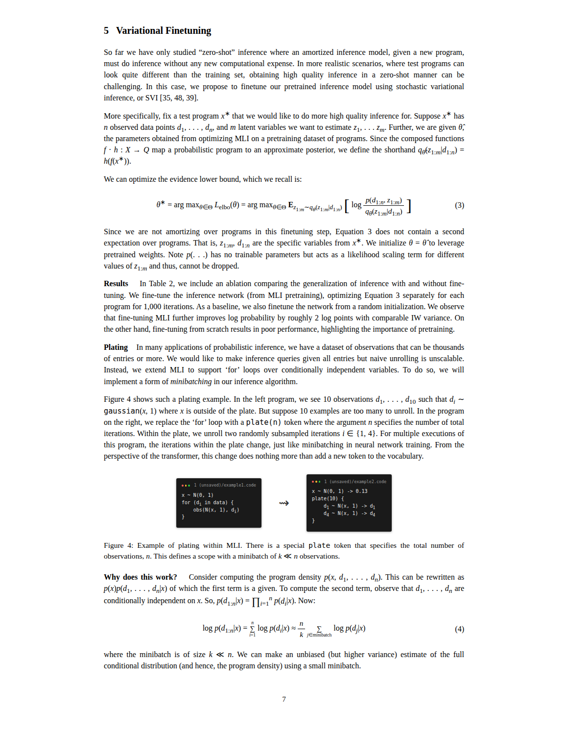5 Variational Finetuning
So far we have only studied “zero-shot” inference where an amortized inference model, given a new program, must do inference without any new computational expense. In more realistic scenarios, where test programs can look quite different than the training set, obtaining high quality inference in a zero-shot manner can be challenging. In this case, we propose to finetune our pretrained inference model using stochastic variational inference, or SVI [35, 48, 39].
More specifically, fix a test program x∗ that we would like to do more high quality inference for. Suppose x∗ has n observed data points d1, . . . , dn, and m latent variables we want to estimate z1, . . . zm. Further, we are given θ̂, the parameters obtained from optimizing MLI on a pretraining dataset of programs. Since the composed functions f · h : X → Q map a probabilistic program to an approximate posterior, we define the shorthand qθ̂(z1:m|d1:n) = h(f(x∗)).
We can optimize the evidence lower bound, which we recall is:
θ∗ = arg maxθ∈Θ Lelbo(θ) = arg maxθ∈Θ Ez1:m∼qθ(z1:m|d1:n) [ log p(d1:n, z1:m) qθ(z1:m|d1:n) ] (3)
Since we are not amortizing over programs in this finetuning step, Equation 3 does not contain a second expectation over programs. That is, z1:m, d1:n are the specific variables from x∗. We initialize θ = θ̂ to leverage pretrained weights. Note p(. . .) has no trainable parameters but acts as a likelihood scaling term for different values of z1:m and thus, cannot be dropped.
Results In Table 2, we include an ablation comparing the generalization of inference with and without fine-tuning. We fine-tune the inference network (from MLI pretraining), optimizing Equation 3 separately for each program for 1,000 iterations. As a baseline, we also finetune the network from a random initialization. We observe that fine-tuning MLI further improves log probability by roughly 2 log points with comparable IW variance. On the other hand, fine-tuning from scratch results in poor performance, highlighting the importance of pretraining.
Plating In many applications of probabilistic inference, we have a dataset of observations that can be thousands of entries or more. We would like to make inference queries given all entries but naive unrolling is unscalable. Instead, we extend MLI to support ‘for’ loops over conditionally independent variables. To do so, we will implement a form of minibatching in our inference algorithm.
Figure 4 shows such a plating example. In the left program, we see 10 observations d1, . . . , d10 such that di ∼ gaussian(x, 1) where x is outside of the plate. But suppose 10 examples are too many to unroll. In the program on the right, we replace the ‘for’ loop with a plate(n) token where the argument n specifies the number of total iterations. Within the plate, we unroll two randomly subsampled iterations i ∈ {1, 4}. For multiple executions of this program, the iterations within the plate change, just like minibatching in neural network training. From the perspective of the transformer, this change does nothing more than add a new token to the vocabulary.
1 (unsaved)/example1.code
x ~ N(0, 1)
for (di in data) {
obs(N(x, 1), di)
}
⇝
1 (unsaved)/example2.code
x ~ N(0, 1) -> 0.13
plate(10) {
d1 ~ N(x, 1) -> d1
d4 ~ N(x, 1) -> d4
}
Figure 4: Example of plating within MLI. There is a special plate token that specifies the total number of observations, n. This defines a scope with a minibatch of k ≪ n observations.
Why does this work? Consider computing the program density p(x, d1, . . . , dn). This can be rewritten as p(x)p(d1, . . . , dn|x) of which the first term is a given. To compute the second term, observe that d1, . . . , dn are conditionally independent on x. So, p(d1:n|x) = ∏i=1n p(di|x). Now:
log p(d1:n|x) = n
∑
i=1 log p(di|x) ≈ nk
∑
j∈minibatch log p(dj|x) (4)
where the minibatch is of size k ≪ n. We can make an unbiased (but higher variance) estimate of the full conditional distribution (and hence, the program density) using a small minibatch.
7